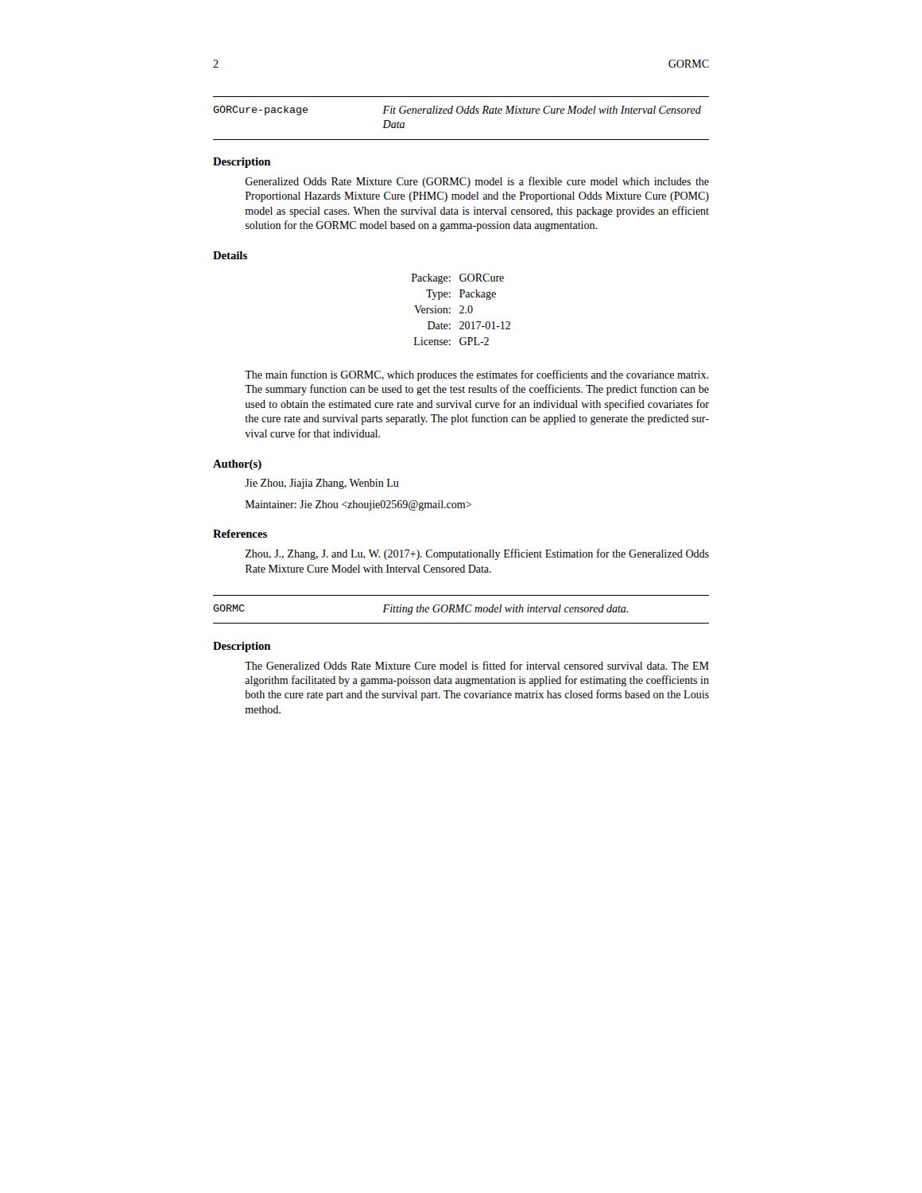2 GORMC
GORCure-package
Fit Generalized Odds Rate Mixture Cure Model with Interval Censored Data
Description
Generalized Odds Rate Mixture Cure (GORMC) model is a flexible cure model which includes the Proportional Hazards Mixture Cure (PHMC) model and the Proportional Odds Mixture Cure (POMC) model as special cases. When the survival data is interval censored, this package provides an efficient solution for the GORMC model based on a gamma-possion data augmentation.
Details
| Package: | GORCure |
| Type: | Package |
| Version: | 2.0 |
| Date: | 2017-01-12 |
| License: | GPL-2 |
The main function is GORMC, which produces the estimates for coefficients and the covariance matrix. The summary function can be used to get the test results of the coefficients. The predict function can be used to obtain the estimated cure rate and survival curve for an individual with specified covariates for the cure rate and survival parts separatly. The plot function can be applied to generate the predicted survival curve for that individual.
Author(s)
Jie Zhou, Jiajia Zhang, Wenbin Lu
Maintainer: Jie Zhou <zhoujie02569@gmail.com>
References
Zhou, J., Zhang, J. and Lu, W. (2017+). Computationally Efficient Estimation for the Generalized Odds Rate Mixture Cure Model with Interval Censored Data.
GORMC
Fitting the GORMC model with interval censored data.
Description
The Generalized Odds Rate Mixture Cure model is fitted for interval censored survival data. The EM algorithm facilitated by a gamma-poisson data augmentation is applied for estimating the coefficients in both the cure rate part and the survival part. The covariance matrix has closed forms based on the Louis method.